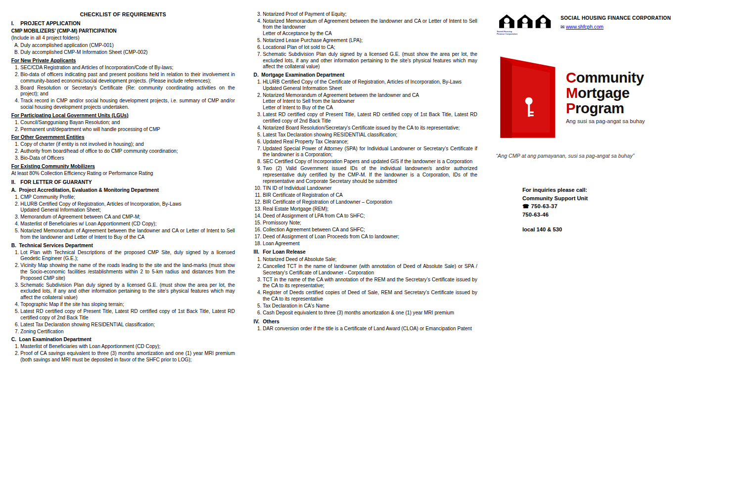CHECKLIST OF REQUIREMENTS
I. PROJECT APPLICATION
CMP MOBILIZERS’ (CMP-M) PARTICIPATION
(Include in all 4 project folders)
Duly accomplished application (CMP-001)
Duly accomplished CMP-M Information Sheet (CMP-002)
For New Private Applicants
SEC/CDA Registration and Articles of Incorporation/Code of By-laws;
Bio-data of officers indicating past and present positions held in relation to their involvement in community-based economic/social development projects. (Please include references);
Board Resolution or Secretary's Certificate (Re: community coordinating activities on the project); and
Track record in CMP and/or social housing development projects, i.e. summary of CMP and/or social housing development projects undertaken.
For Participating Local Government Units (LGUs)
Council/Sangguniang Bayan Resolution; and
Permanent unit/department who will handle processing of CMP
For Other Government Entities
Copy of charter (if entity is not involved in housing); and
Authority from board/head of office to do CMP community coordination;
Bio-Data of Officers
For Existing Community Mobilizers
At least 80% Collection Efficiency Rating or Performance Rating
II. FOR LETTER OF GUARANTY
A. Project Accreditation, Evaluation & Monitoring Department
CMP Community Profile;
HLURB Certified Copy of Registration, Articles of Incorporation, By-Laws
Updated General Information Sheet;
Memorandum of Agreement between CA and CMP-M;
Masterlist of Beneficiaries w/ Loan Apportionment (CD Copy);
Notarized Memorandum of Agreement between the landowner and CA or Letter of Intent to Sell from the landowner and Letter of Intent to Buy of the CA
B. Technical Services Department
Lot Plan with Technical Descriptions of the proposed CMP Site, duly signed by a licensed Geodetic Engineer (G.E.);
Vicinity Map showing the name of the roads leading to the site and the land-marks (must show the Socio-economic facilities /establishments within 2 to 5-km radius and distances from the Proposed CMP site)
Schematic Subdivision Plan duly signed by a licensed G.E. (must show the area per lot, the excluded lots, if any and other information pertaining to the site’s physical features which may affect the collateral value)
Topographic Map if the site has sloping terrain;
Latest RD certified copy of Present Title, Latest RD certified copy of 1st Back Title, Latest RD certified copy of 2nd Back Title
Latest Tax Declaration showing RESIDENTIAL classification;
Zoning Certification
C. Loan Examination Department
Masterlist of Beneficiaries with Loan Apportionment (CD Copy);
Proof of CA savings equivalent to three (3) months amortization and one (1) year MRI premium (both savings and MRI must be deposited in favor of the SHFC prior to LOG);
Notarized Proof of Payment of Equity;
Notarized Memorandum of Agreement between the landowner and CA or Letter of Intent to Sell from the landowner
Letter of Acceptance by the CA
Notarized Lease Purchase Agreement (LPA);
Locational Plan of lot sold to CA;
Schematic Subdivision Plan duly signed by a licensed G.E. (must show the area per lot, the excluded lots, if any and other information pertaining to the site’s physical features which may affect the collateral value)
D. Mortgage Examination Department
HLURB Certified Copy of the Certificate of Registration, Articles of Incorporation, By-Laws
Updated General Information Sheet
Notarized Memorandum of Agreement between the landowner and CA
Letter of Intent to Sell from the landowner
Letter of Intent to Buy of the CA
Latest RD certified copy of Present Title, Latest RD certified copy of 1st Back Title, Latest RD certified copy of 2nd Back Title
Notarized Board Resolution/Secretary's Certificate issued by the CA to its representative;
Latest Tax Declaration showing RESIDENTIAL classification;
Updated Real Property Tax Clearance;
Updated Special Power of Attorney (SPA) for Individual Landowner or Secretary’s Certificate if the landowner is a Corporation;
SEC Certified Copy of Incorporation Papers and updated GIS if the landowner is a Corporation
Two (2) Valid Government issued IDs of the individual landowner/s and/or authorized representative duly certified by the CMP-M. If the landowner is a Corporation, IDs of the representative and Corporate Secretary should be submitted
TIN ID of Individual Landowner
BIR Certificate of Registration of CA
BIR Certificate of Registration of Landowner – Corporation
Real Estate Mortgage (REM);
Deed of Assignment of LPA from CA to SHFC;
Promissory Note;
Collection Agreement between CA and SHFC;
Deed of Assignment of Loan Proceeds from CA to landowner;
Loan Agreement
III. For Loan Release
Notarized Deed of Absolute Sale;
Cancelled TCT in the name of landowner (with annotation of Deed of Absolute Sale) or SPA / Secretary's Certificate of Landowner - Corporation
TCT in the name of the CA with annotation of the REM and the Secretary’s Certificate issued by the CA to its representative;
Register of Deeds certified copies of Deed of Sale, REM and Secretary’s Certificate issued by the CA to its representative
Tax Declaration in CA's Name
Cash Deposit equivalent to three (3) months amortization & one (1) year MRI premium
IV. Others
DAR conversion order if the title is a Certificate of Land Award (CLOA) or Emancipation Patent
Social Housing Finance Corporation
SOCIAL HOUSING FINANCE CORPORATION
✉ www.shfcph.com
Community
Mortgage
Program
Ang susi sa pag-angat sa buhay
“Ang CMP at ang pamayanan, susi sa pag-angat sa buhay”
For inquiries please call:
Community Support Unit
☎ 750-63-37
750-63-46
local 140 & 530